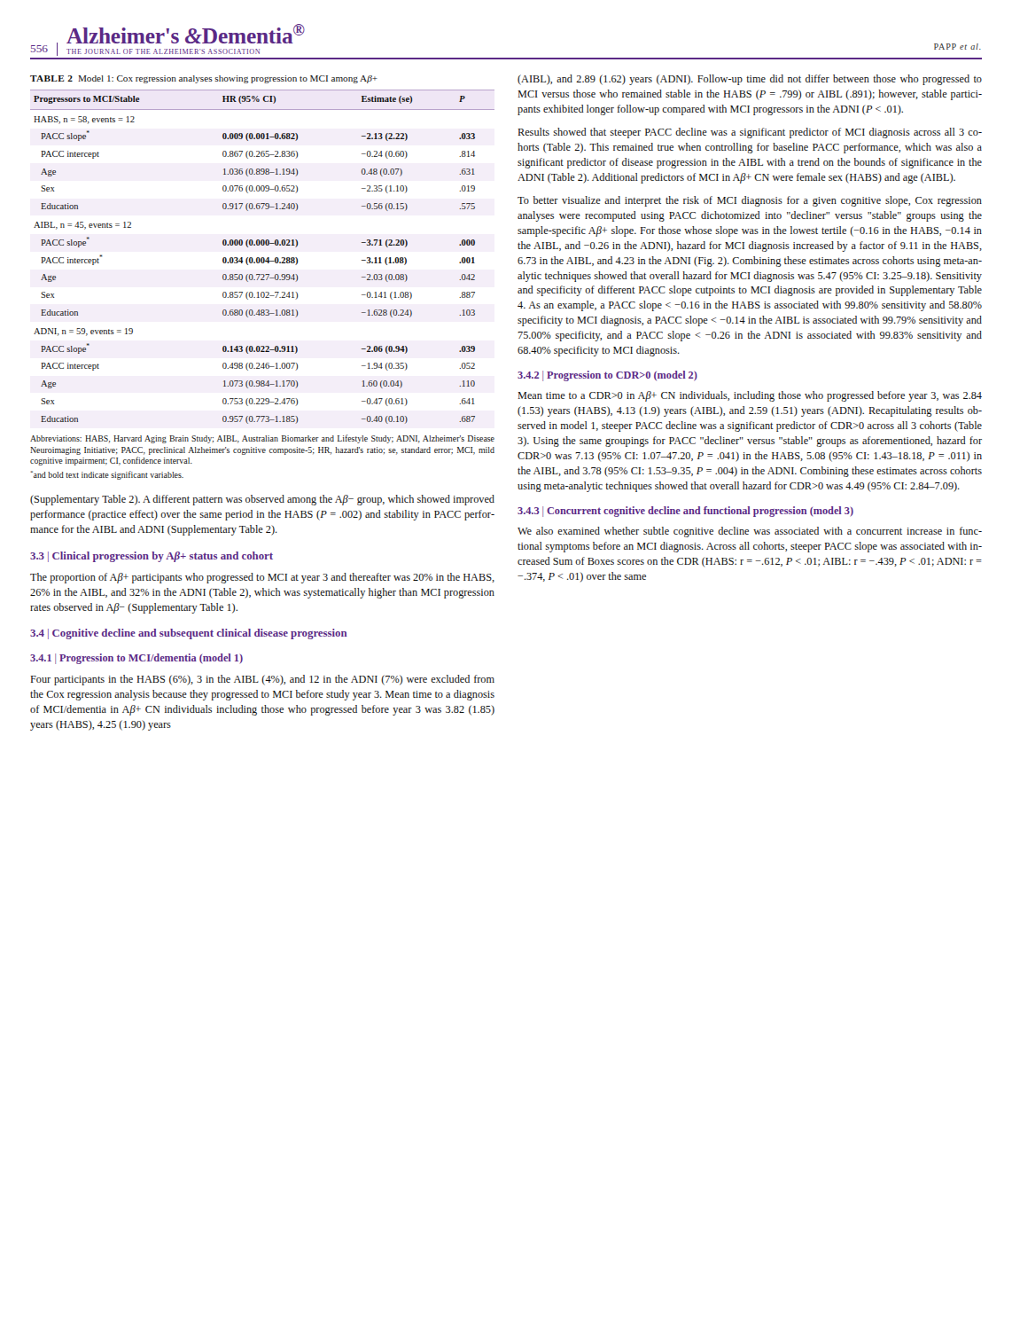556
Alzheimer's &Dementia®
The Journal of the Alzheimer's Association
Papp et al.
TABLE 2 Model 1: Cox regression analyses showing progression to MCI among Aβ+
| Progressors to MCI/Stable | HR (95% CI) | Estimate (se) | P |
| --- | --- | --- | --- |
| HABS, n = 58, events = 12 |
| PACC slope * | 0.009 (0.001–0.682) | −2.13 (2.22) | .033 |
| PACC intercept | 0.867 (0.265–2.836) | −0.24 (0.60) | .814 |
| Age | 1.036 (0.898–1.194) | 0.48 (0.07) | .631 |
| Sex | 0.076 (0.009–0.652) | −2.35 (1.10) | .019 |
| Education | 0.917 (0.679–1.240) | −0.56 (0.15) | .575 |
| AIBL, n = 45, events = 12 |
| PACC slope * | 0.000 (0.000–0.021) | −3.71 (2.20) | .000 |
| PACC intercept * | 0.034 (0.004–0.288) | −3.11 (1.08) | .001 |
| Age | 0.850 (0.727–0.994) | −2.03 (0.08) | .042 |
| Sex | 0.857 (0.102–7.241) | −0.141 (1.08) | .887 |
| Education | 0.680 (0.483–1.081) | −1.628 (0.24) | .103 |
| ADNI, n = 59, events = 19 |
| PACC slope * | 0.143 (0.022–0.911) | −2.06 (0.94) | .039 |
| PACC intercept | 0.498 (0.246–1.007) | −1.94 (0.35) | .052 |
| Age | 1.073 (0.984–1.170) | 1.60 (0.04) | .110 |
| Sex | 0.753 (0.229–2.476) | −0.47 (0.61) | .641 |
| Education | 0.957 (0.773–1.185) | −0.40 (0.10) | .687 |
Abbreviations: HABS, Harvard Aging Brain Study; AIBL, Australian Biomarker and Lifestyle Study; ADNI, Alzheimer's Disease Neuroimaging Initiative; PACC, preclinical Alzheimer's cognitive composite-5; HR, hazard's ratio; se, standard error; MCI, mild cognitive impairment; CI, confidence interval.
*and bold text indicate significant variables.
(Supplementary Table 2). A different pattern was observed among the Aβ− group, which showed improved performance (practice effect) over the same period in the HABS (P = .002) and stability in PACC performance for the AIBL and ADNI (Supplementary Table 2).
3.3|Clinical progression by Aβ+ status and cohort
The proportion of Aβ+ participants who progressed to MCI at year 3 and thereafter was 20% in the HABS, 26% in the AIBL, and 32% in the ADNI (Table 2), which was systematically higher than MCI progression rates observed in Aβ− (Supplementary Table 1).
3.4|Cognitive decline and subsequent clinical disease progression
3.4.1|Progression to MCI/dementia (model 1)
Four participants in the HABS (6%), 3 in the AIBL (4%), and 12 in the ADNI (7%) were excluded from the Cox regression analysis because they progressed to MCI before study year 3. Mean time to a diagnosis of MCI/dementia in Aβ+ CN individuals including those who progressed before year 3 was 3.82 (1.85) years (HABS), 4.25 (1.90) years
(AIBL), and 2.89 (1.62) years (ADNI). Follow-up time did not differ between those who progressed to MCI versus those who remained stable in the HABS (P = .799) or AIBL (.891); however, stable participants exhibited longer follow-up compared with MCI progressors in the ADNI (P < .01).
Results showed that steeper PACC decline was a significant predictor of MCI diagnosis across all 3 cohorts (Table 2). This remained true when controlling for baseline PACC performance, which was also a significant predictor of disease progression in the AIBL with a trend on the bounds of significance in the ADNI (Table 2). Additional predictors of MCI in Aβ+ CN were female sex (HABS) and age (AIBL).
To better visualize and interpret the risk of MCI diagnosis for a given cognitive slope, Cox regression analyses were recomputed using PACC dichotomized into "decliner" versus "stable" groups using the sample-specific Aβ+ slope. For those whose slope was in the lowest tertile (−0.16 in the HABS, −0.14 in the AIBL, and −0.26 in the ADNI), hazard for MCI diagnosis increased by a factor of 9.11 in the HABS, 6.73 in the AIBL, and 4.23 in the ADNI (Fig. 2). Combining these estimates across cohorts using meta-analytic techniques showed that overall hazard for MCI diagnosis was 5.47 (95% CI: 3.25–9.18). Sensitivity and specificity of different PACC slope cutpoints to MCI diagnosis are provided in Supplementary Table 4. As an example, a PACC slope < −0.16 in the HABS is associated with 99.80% sensitivity and 58.80% specificity to MCI diagnosis, a PACC slope < −0.14 in the AIBL is associated with 99.79% sensitivity and 75.00% specificity, and a PACC slope < −0.26 in the ADNI is associated with 99.83% sensitivity and 68.40% specificity to MCI diagnosis.
3.4.2|Progression to CDR>0 (model 2)
Mean time to a CDR>0 in Aβ+ CN individuals, including those who progressed before year 3, was 2.84 (1.53) years (HABS), 4.13 (1.9) years (AIBL), and 2.59 (1.51) years (ADNI). Recapitulating results observed in model 1, steeper PACC decline was a significant predictor of CDR>0 across all 3 cohorts (Table 3). Using the same groupings for PACC "decliner" versus "stable" groups as aforementioned, hazard for CDR>0 was 7.13 (95% CI: 1.07–47.20, P = .041) in the HABS, 5.08 (95% CI: 1.43–18.18, P = .011) in the AIBL, and 3.78 (95% CI: 1.53–9.35, P = .004) in the ADNI. Combining these estimates across cohorts using meta-analytic techniques showed that overall hazard for CDR>0 was 4.49 (95% CI: 2.84–7.09).
3.4.3|Concurrent cognitive decline and functional progression (model 3)
We also examined whether subtle cognitive decline was associated with a concurrent increase in functional symptoms before an MCI diagnosis. Across all cohorts, steeper PACC slope was associated with increased Sum of Boxes scores on the CDR (HABS: r = −.612, P < .01; AIBL: r = −.439, P < .01; ADNI: r = −.374, P < .01) over the same